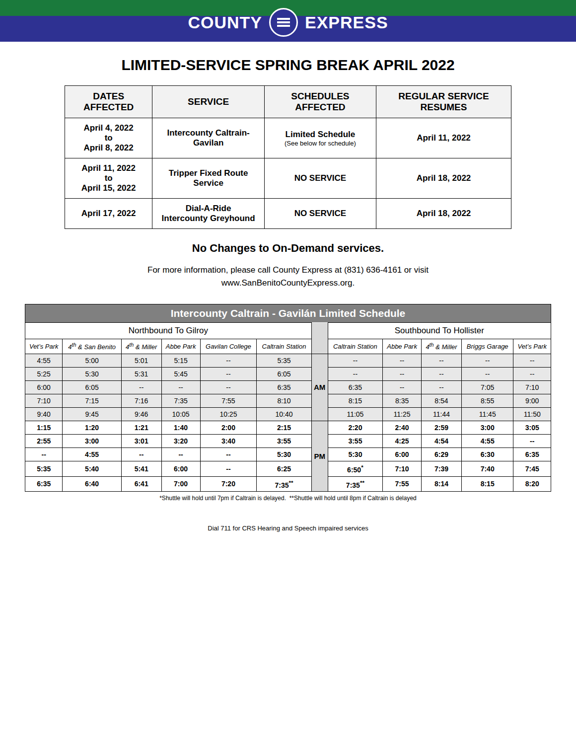COUNTY
EXPRESS
LIMITED-SERVICE SPRING BREAK APRIL 2022
| DATES AFFECTED | SERVICE | SCHEDULES AFFECTED | REGULAR SERVICE RESUMES |
| --- | --- | --- | --- |
| April 4, 2022 to April 8, 2022 | Intercounty Caltrain-Gavilan | Limited Schedule (See below for schedule) | April 11, 2022 |
| April 11, 2022 to April 15, 2022 | Tripper Fixed Route Service | NO SERVICE | April 18, 2022 |
| April 17, 2022 | Dial-A-Ride Intercounty Greyhound | NO SERVICE | April 18, 2022 |
No Changes to On-Demand services.
For more information, please call County Express at (831) 636-4161 or visit
www.SanBenitoCountyExpress.org.
Intercounty Caltrain - Gavilán Limited Schedule
| Northbound To Gilroy | | Southbound To Hollister |
| --- | --- | --- |
| Vet’s Park | 4 th & San Benito | 4 th & Miller | Abbe Park | Gavilan College | Caltrain Station | Caltrain Station | Abbe Park | 4 th & Miller | Briggs Garage | Vet’s Park |
| 4:55 | 5:00 | 5:01 | 5:15 | -- | 5:35 | AM | -- | -- | -- | -- | -- |
| 5:25 | 5:30 | 5:31 | 5:45 | -- | 6:05 | -- | -- | -- | -- | -- |
| 6:00 | 6:05 | -- | -- | -- | 6:35 | 6:35 | -- | -- | 7:05 | 7:10 |
| 7:10 | 7:15 | 7:16 | 7:35 | 7:55 | 8:10 | 8:15 | 8:35 | 8:54 | 8:55 | 9:00 |
| 9:40 | 9:45 | 9:46 | 10:05 | 10:25 | 10:40 | 11:05 | 11:25 | 11:44 | 11:45 | 11:50 |
| 1:15 | 1:20 | 1:21 | 1:40 | 2:00 | 2:15 | PM | 2:20 | 2:40 | 2:59 | 3:00 | 3:05 |
| 2:55 | 3:00 | 3:01 | 3:20 | 3:40 | 3:55 | 3:55 | 4:25 | 4:54 | 4:55 | -- |
| -- | 4:55 | -- | -- | -- | 5:30 | 5:30 | 6:00 | 6:29 | 6:30 | 6:35 |
| 5:35 | 5:40 | 5:41 | 6:00 | -- | 6:25 | 6:50 * | 7:10 | 7:39 | 7:40 | 7:45 |
| 6:35 | 6:40 | 6:41 | 7:00 | 7:20 | 7:35 ** | 7:35 ** | 7:55 | 8:14 | 8:15 | 8:20 |
*Shuttle will hold until 7pm if Caltrain is delayed. **Shuttle will hold until 8pm if Caltrain is delayed
Dial 711 for CRS Hearing and Speech impaired services